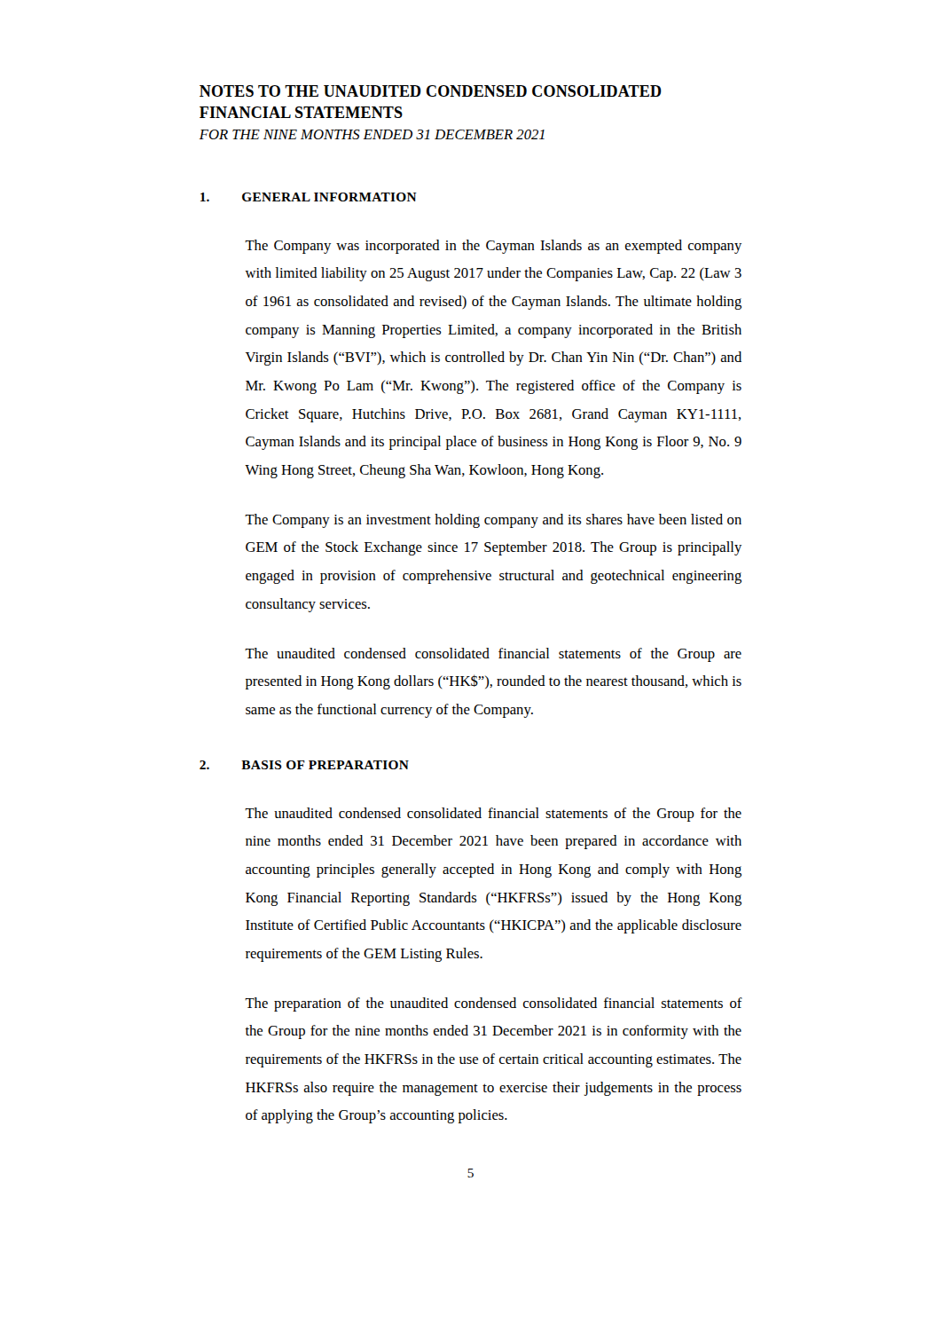NOTES TO THE UNAUDITED CONDENSED CONSOLIDATED
FINANCIAL STATEMENTS
FOR THE NINE MONTHS ENDED 31 DECEMBER 2021
1.
GENERAL INFORMATION
The Company was incorporated in the Cayman Islands as an exempted company with limited liability on 25 August 2017 under the Companies Law, Cap. 22 (Law 3 of 1961 as consolidated and revised) of the Cayman Islands. The ultimate holding company is Manning Properties Limited, a company incorporated in the British Virgin Islands (“BVI”), which is controlled by Dr. Chan Yin Nin (“Dr. Chan”) and Mr. Kwong Po Lam (“Mr. Kwong”). The registered office of the Company is Cricket Square, Hutchins Drive, P.O. Box 2681, Grand Cayman KY1-1111, Cayman Islands and its principal place of business in Hong Kong is Floor 9, No. 9 Wing Hong Street, Cheung Sha Wan, Kowloon, Hong Kong.
The Company is an investment holding company and its shares have been listed on GEM of the Stock Exchange since 17 September 2018. The Group is principally engaged in provision of comprehensive structural and geotechnical engineering consultancy services.
The unaudited condensed consolidated financial statements of the Group are presented in Hong Kong dollars (“HK$”), rounded to the nearest thousand, which is same as the functional currency of the Company.
2.
BASIS OF PREPARATION
The unaudited condensed consolidated financial statements of the Group for the nine months ended 31 December 2021 have been prepared in accordance with accounting principles generally accepted in Hong Kong and comply with Hong Kong Financial Reporting Standards (“HKFRSs”) issued by the Hong Kong Institute of Certified Public Accountants (“HKICPA”) and the applicable disclosure requirements of the GEM Listing Rules.
The preparation of the unaudited condensed consolidated financial statements of the Group for the nine months ended 31 December 2021 is in conformity with the requirements of the HKFRSs in the use of certain critical accounting estimates. The HKFRSs also require the management to exercise their judgements in the process of applying the Group’s accounting policies.
5